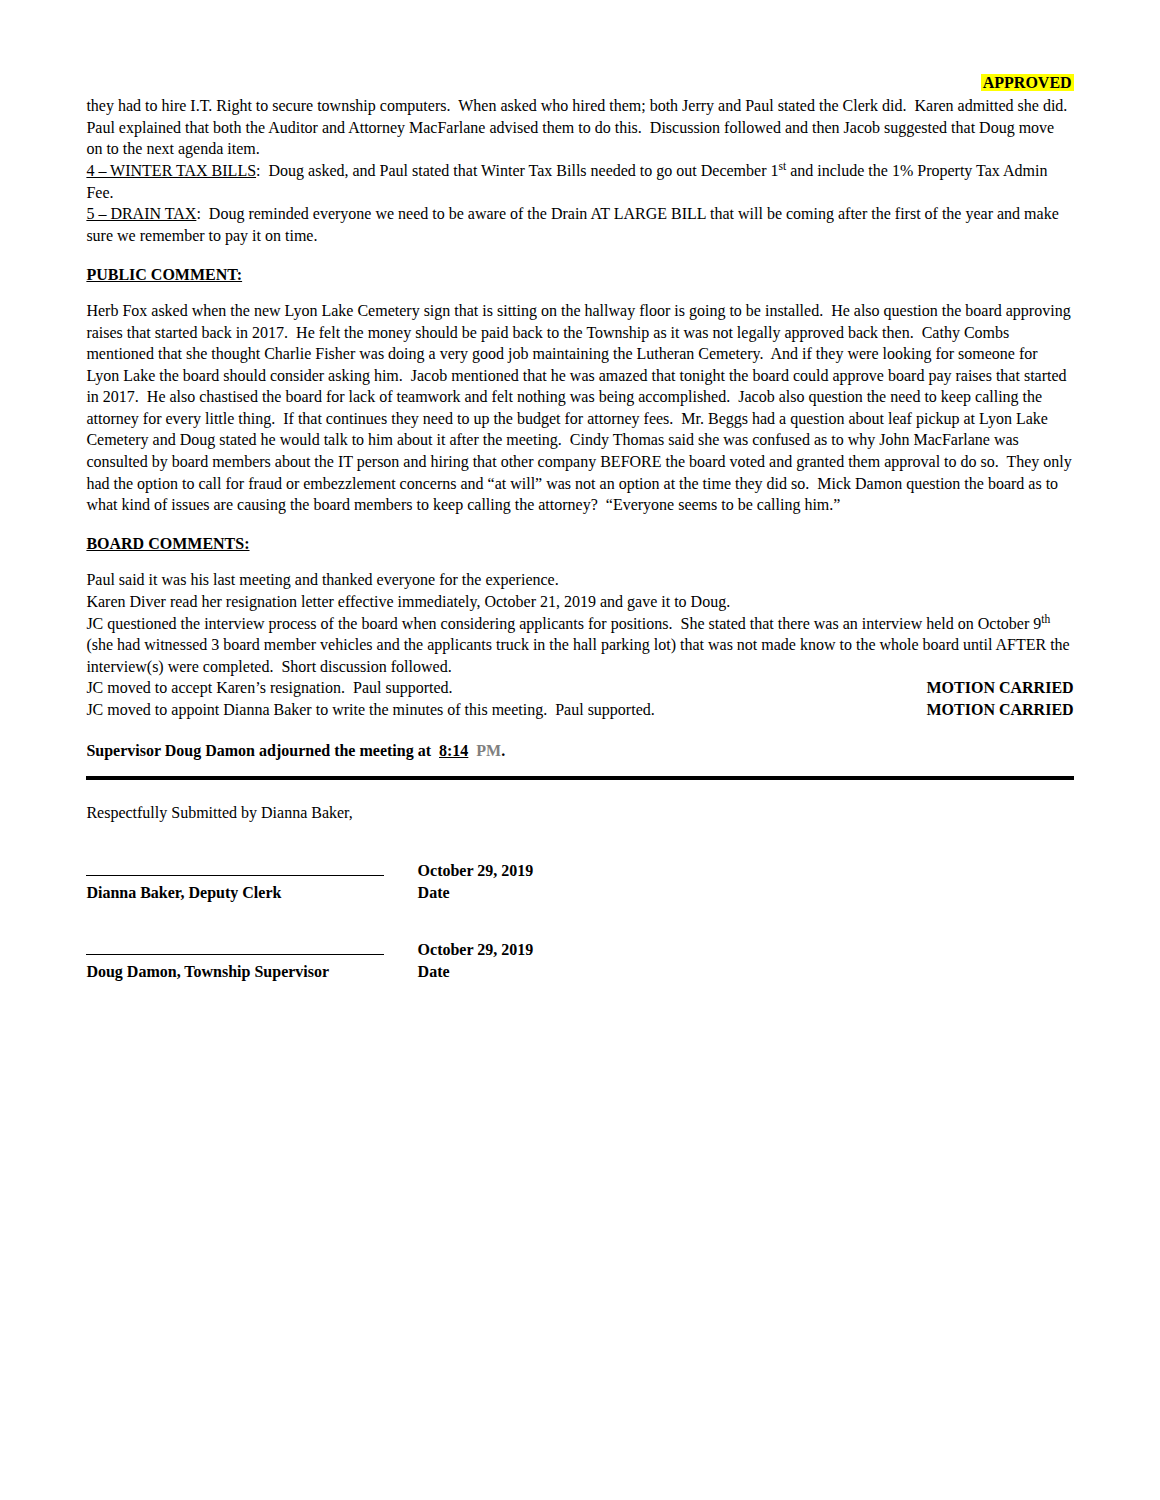APPROVED
they had to hire I.T. Right to secure township computers. When asked who hired them; both Jerry and Paul stated the Clerk did. Karen admitted she did. Paul explained that both the Auditor and Attorney MacFarlane advised them to do this. Discussion followed and then Jacob suggested that Doug move on to the next agenda item.
4 – WINTER TAX BILLS: Doug asked, and Paul stated that Winter Tax Bills needed to go out December 1st and include the 1% Property Tax Admin Fee.
5 – DRAIN TAX: Doug reminded everyone we need to be aware of the Drain AT LARGE BILL that will be coming after the first of the year and make sure we remember to pay it on time.
PUBLIC COMMENT:
Herb Fox asked when the new Lyon Lake Cemetery sign that is sitting on the hallway floor is going to be installed. He also question the board approving raises that started back in 2017. He felt the money should be paid back to the Township as it was not legally approved back then. Cathy Combs mentioned that she thought Charlie Fisher was doing a very good job maintaining the Lutheran Cemetery. And if they were looking for someone for Lyon Lake the board should consider asking him. Jacob mentioned that he was amazed that tonight the board could approve board pay raises that started in 2017. He also chastised the board for lack of teamwork and felt nothing was being accomplished. Jacob also question the need to keep calling the attorney for every little thing. If that continues they need to up the budget for attorney fees. Mr. Beggs had a question about leaf pickup at Lyon Lake Cemetery and Doug stated he would talk to him about it after the meeting. Cindy Thomas said she was confused as to why John MacFarlane was consulted by board members about the IT person and hiring that other company BEFORE the board voted and granted them approval to do so. They only had the option to call for fraud or embezzlement concerns and “at will” was not an option at the time they did so. Mick Damon question the board as to what kind of issues are causing the board members to keep calling the attorney? “Everyone seems to be calling him.”
BOARD COMMENTS:
Paul said it was his last meeting and thanked everyone for the experience.
Karen Diver read her resignation letter effective immediately, October 21, 2019 and gave it to Doug.
JC questioned the interview process of the board when considering applicants for positions. She stated that there was an interview held on October 9th (she had witnessed 3 board member vehicles and the applicants truck in the hall parking lot) that was not made know to the whole board until AFTER the interview(s) were completed. Short discussion followed.
JC moved to accept Karen’s resignation. Paul supported. MOTION CARRIED
JC moved to appoint Dianna Baker to write the minutes of this meeting. Paul supported. MOTION CARRIED
Supervisor Doug Damon adjourned the meeting at 8:14 PM.
Respectfully Submitted by Dianna Baker,
October 29, 2019
Dianna Baker, Deputy Clerk Date
October 29, 2019
Doug Damon, Township Supervisor Date